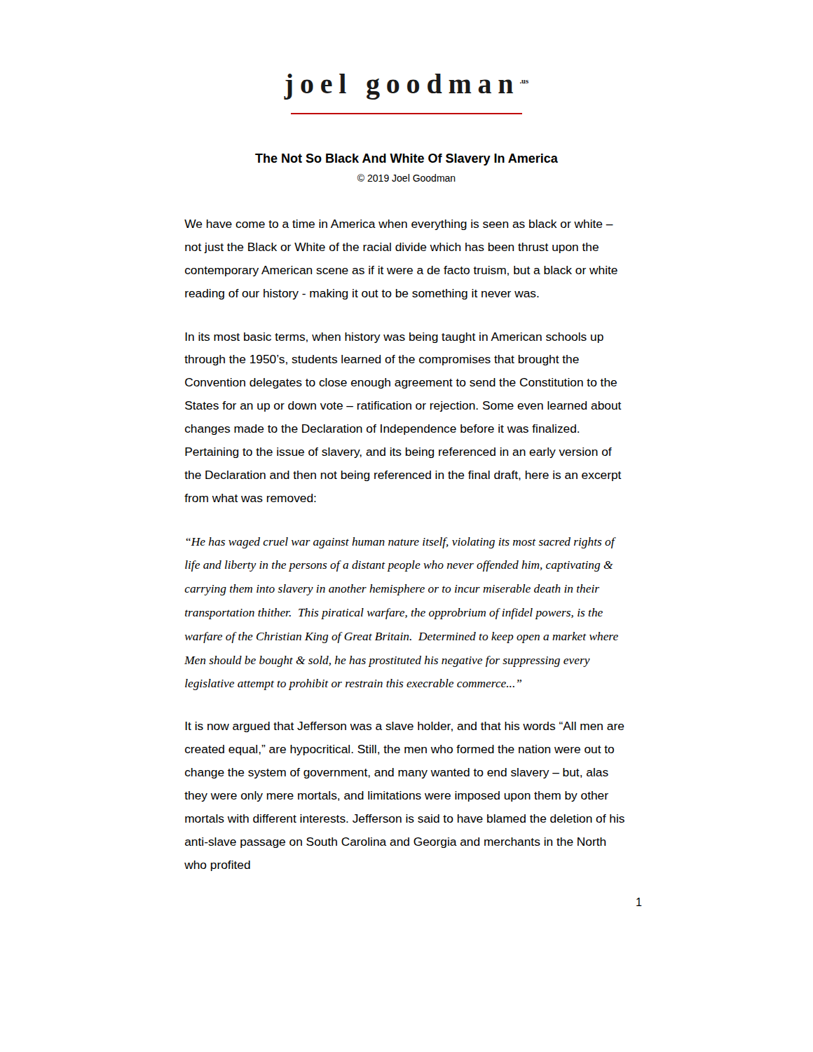joel goodman.us
The Not So Black And White Of Slavery In America
© 2019 Joel Goodman
We have come to a time in America when everything is seen as black or white – not just the Black or White of the racial divide which has been thrust upon the contemporary American scene as if it were a de facto truism, but a black or white reading of our history - making it out to be something it never was.
In its most basic terms, when history was being taught in American schools up through the 1950’s, students learned of the compromises that brought the Convention delegates to close enough agreement to send the Constitution to the States for an up or down vote – ratification or rejection. Some even learned about changes made to the Declaration of Independence before it was finalized. Pertaining to the issue of slavery, and its being referenced in an early version of the Declaration and then not being referenced in the final draft, here is an excerpt from what was removed:
“He has waged cruel war against human nature itself, violating its most sacred rights of life and liberty in the persons of a distant people who never offended him, captivating & carrying them into slavery in another hemisphere or to incur miserable death in their transportation thither. This piratical warfare, the opprobrium of infidel powers, is the warfare of the Christian King of Great Britain. Determined to keep open a market where Men should be bought & sold, he has prostituted his negative for suppressing every legislative attempt to prohibit or restrain this execrable commerce...”
It is now argued that Jefferson was a slave holder, and that his words “All men are created equal,” are hypocritical. Still, the men who formed the nation were out to change the system of government, and many wanted to end slavery – but, alas they were only mere mortals, and limitations were imposed upon them by other mortals with different interests. Jefferson is said to have blamed the deletion of his anti-slave passage on South Carolina and Georgia and merchants in the North who profited
1